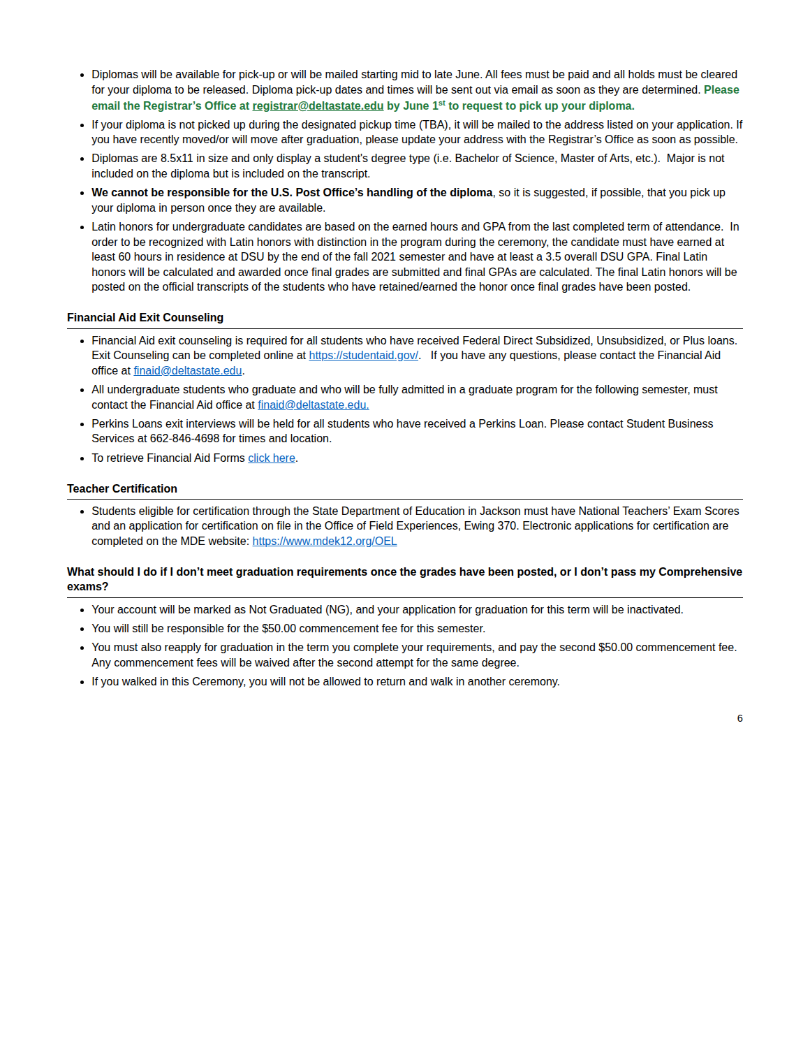Diplomas will be available for pick-up or will be mailed starting mid to late June. All fees must be paid and all holds must be cleared for your diploma to be released. Diploma pick-up dates and times will be sent out via email as soon as they are determined. Please email the Registrar’s Office at registrar@deltastate.edu by June 1st to request to pick up your diploma.
If your diploma is not picked up during the designated pickup time (TBA), it will be mailed to the address listed on your application. If you have recently moved/or will move after graduation, please update your address with the Registrar’s Office as soon as possible.
Diplomas are 8.5x11 in size and only display a student's degree type (i.e. Bachelor of Science, Master of Arts, etc.). Major is not included on the diploma but is included on the transcript.
We cannot be responsible for the U.S. Post Office’s handling of the diploma, so it is suggested, if possible, that you pick up your diploma in person once they are available.
Latin honors for undergraduate candidates are based on the earned hours and GPA from the last completed term of attendance. In order to be recognized with Latin honors with distinction in the program during the ceremony, the candidate must have earned at least 60 hours in residence at DSU by the end of the fall 2021 semester and have at least a 3.5 overall DSU GPA. Final Latin honors will be calculated and awarded once final grades are submitted and final GPAs are calculated. The final Latin honors will be posted on the official transcripts of the students who have retained/earned the honor once final grades have been posted.
Financial Aid Exit Counseling
Financial Aid exit counseling is required for all students who have received Federal Direct Subsidized, Unsubsidized, or Plus loans. Exit Counseling can be completed online at https://studentaid.gov/. If you have any questions, please contact the Financial Aid office at finaid@deltastate.edu.
All undergraduate students who graduate and who will be fully admitted in a graduate program for the following semester, must contact the Financial Aid office at finaid@deltastate.edu.
Perkins Loans exit interviews will be held for all students who have received a Perkins Loan. Please contact Student Business Services at 662-846-4698 for times and location.
To retrieve Financial Aid Forms click here.
Teacher Certification
Students eligible for certification through the State Department of Education in Jackson must have National Teachers’ Exam Scores and an application for certification on file in the Office of Field Experiences, Ewing 370. Electronic applications for certification are completed on the MDE website: https://www.mdek12.org/OEL
What should I do if I don’t meet graduation requirements once the grades have been posted, or I don’t pass my Comprehensive exams?
Your account will be marked as Not Graduated (NG), and your application for graduation for this term will be inactivated.
You will still be responsible for the $50.00 commencement fee for this semester.
You must also reapply for graduation in the term you complete your requirements, and pay the second $50.00 commencement fee. Any commencement fees will be waived after the second attempt for the same degree.
If you walked in this Ceremony, you will not be allowed to return and walk in another ceremony.
6